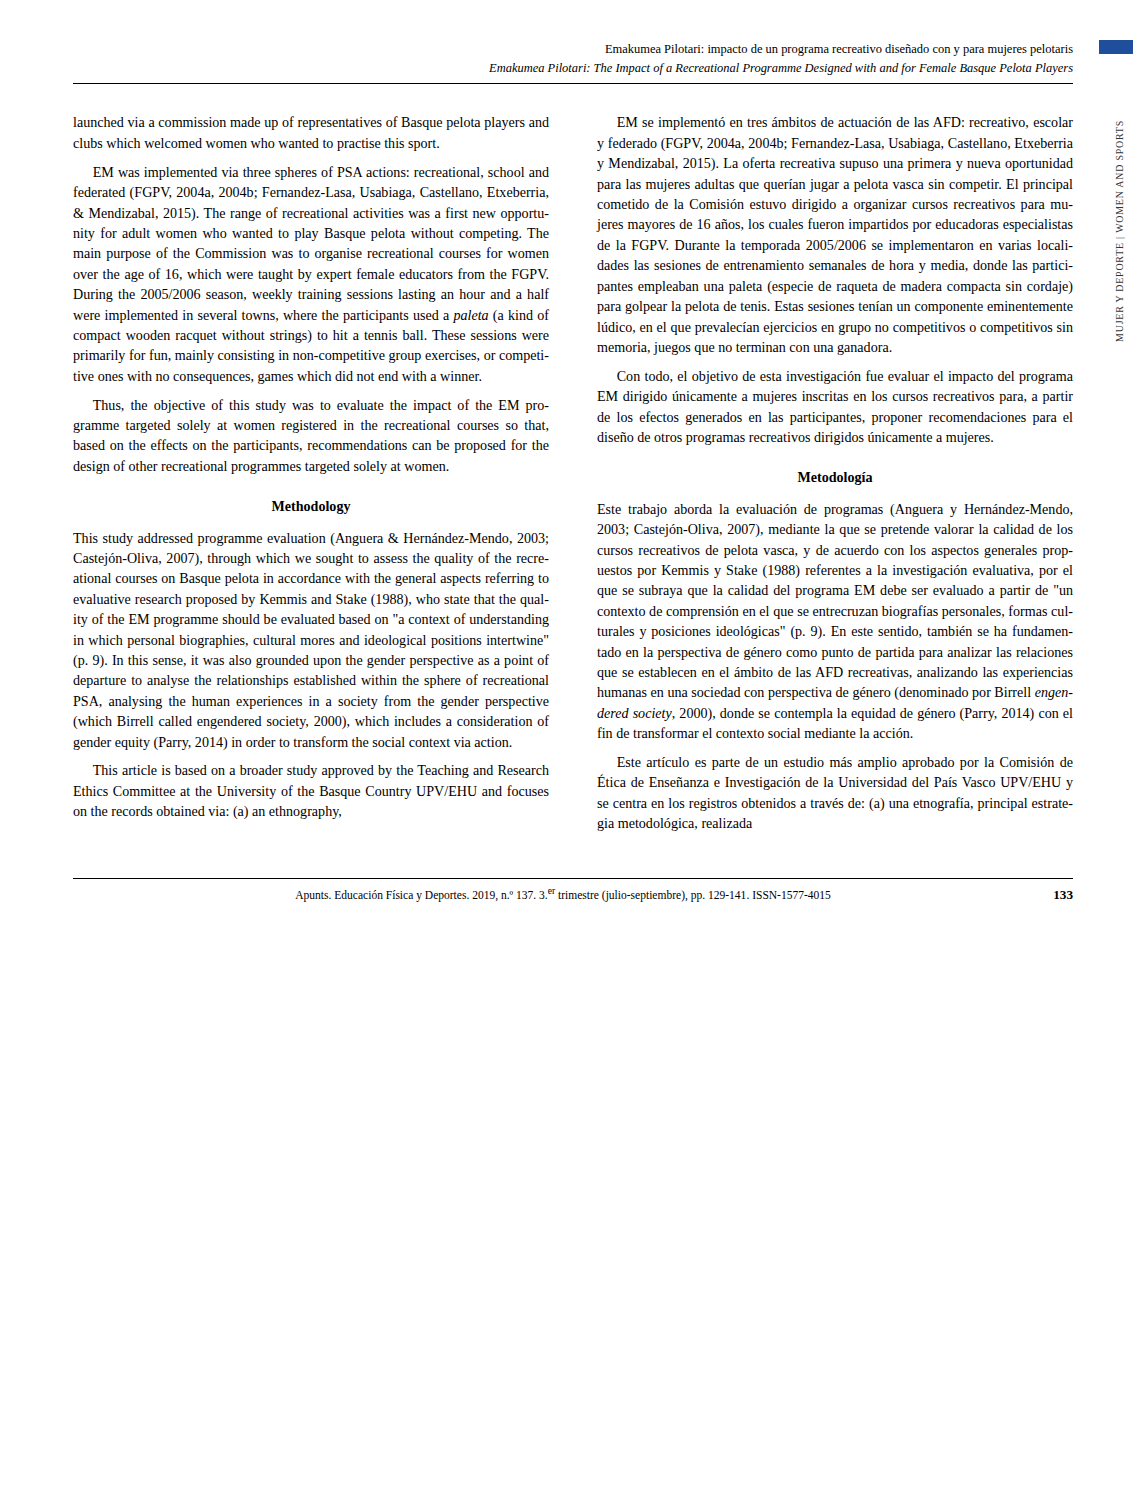Mujer y deporte | Women and sports
Emakumea Pilotari: impacto de un programa recreativo diseñado con y para mujeres pelotaris
Emakumea Pilotari: The Impact of a Recreational Programme Designed with and for Female Basque Pelota Players
launched via a commission made up of representatives of Basque pelota players and clubs which welcomed women who wanted to practise this sport.
EM was implemented via three spheres of PSA actions: recreational, school and federated (FGPV, 2004a, 2004b; Fernandez-Lasa, Usabiaga, Castellano, Etxeberria, & Mendizabal, 2015). The range of recreational activities was a first new opportunity for adult women who wanted to play Basque pelota without competing. The main purpose of the Commission was to organise recreational courses for women over the age of 16, which were taught by expert female educators from the FGPV. During the 2005/2006 season, weekly training sessions lasting an hour and a half were implemented in several towns, where the participants used a paleta (a kind of compact wooden racquet without strings) to hit a tennis ball. These sessions were primarily for fun, mainly consisting in non-competitive group exercises, or competitive ones with no consequences, games which did not end with a winner.
Thus, the objective of this study was to evaluate the impact of the EM programme targeted solely at women registered in the recreational courses so that, based on the effects on the participants, recommendations can be proposed for the design of other recreational programmes targeted solely at women.
Methodology
This study addressed programme evaluation (Anguera & Hernández-Mendo, 2003; Castejón-Oliva, 2007), through which we sought to assess the quality of the recreational courses on Basque pelota in accordance with the general aspects referring to evaluative research proposed by Kemmis and Stake (1988), who state that the quality of the EM programme should be evaluated based on "a context of understanding in which personal biographies, cultural mores and ideological positions intertwine" (p. 9). In this sense, it was also grounded upon the gender perspective as a point of departure to analyse the relationships established within the sphere of recreational PSA, analysing the human experiences in a society from the gender perspective (which Birrell called engendered society, 2000), which includes a consideration of gender equity (Parry, 2014) in order to transform the social context via action.
This article is based on a broader study approved by the Teaching and Research Ethics Committee at the University of the Basque Country UPV/EHU and focuses on the records obtained via: (a) an ethnography,
EM se implementó en tres ámbitos de actuación de las AFD: recreativo, escolar y federado (FGPV, 2004a, 2004b; Fernandez-Lasa, Usabiaga, Castellano, Etxeberria y Mendizabal, 2015). La oferta recreativa supuso una primera y nueva oportunidad para las mujeres adultas que querían jugar a pelota vasca sin competir. El principal cometido de la Comisión estuvo dirigido a organizar cursos recreativos para mujeres mayores de 16 años, los cuales fueron impartidos por educadoras especialistas de la FGPV. Durante la temporada 2005/2006 se implementaron en varias localidades las sesiones de entrenamiento semanales de hora y media, donde las participantes empleaban una paleta (especie de raqueta de madera compacta sin cordaje) para golpear la pelota de tenis. Estas sesiones tenían un componente eminentemente lúdico, en el que prevalecían ejercicios en grupo no competitivos o competitivos sin memoria, juegos que no terminan con una ganadora.
Con todo, el objetivo de esta investigación fue evaluar el impacto del programa EM dirigido únicamente a mujeres inscritas en los cursos recreativos para, a partir de los efectos generados en las participantes, proponer recomendaciones para el diseño de otros programas recreativos dirigidos únicamente a mujeres.
Metodología
Este trabajo aborda la evaluación de programas (Anguera y Hernández-Mendo, 2003; Castejón-Oliva, 2007), mediante la que se pretende valorar la calidad de los cursos recreativos de pelota vasca, y de acuerdo con los aspectos generales propuestos por Kemmis y Stake (1988) referentes a la investigación evaluativa, por el que se subraya que la calidad del programa EM debe ser evaluado a partir de "un contexto de comprensión en el que se entrecruzan biografías personales, formas culturales y posiciones ideológicas" (p. 9). En este sentido, también se ha fundamentado en la perspectiva de género como punto de partida para analizar las relaciones que se establecen en el ámbito de las AFD recreativas, analizando las experiencias humanas en una sociedad con perspectiva de género (denominado por Birrell engendered society, 2000), donde se contempla la equidad de género (Parry, 2014) con el fin de transformar el contexto social mediante la acción.
Este artículo es parte de un estudio más amplio aprobado por la Comisión de Ética de Enseñanza e Investigación de la Universidad del País Vasco UPV/EHU y se centra en los registros obtenidos a través de: (a) una etnografía, principal estrategia metodológica, realizada
Apunts. Educación Física y Deportes. 2019, n.º 137. 3.er trimestre (julio-septiembre), pp. 129-141. ISSN-1577-4015
133